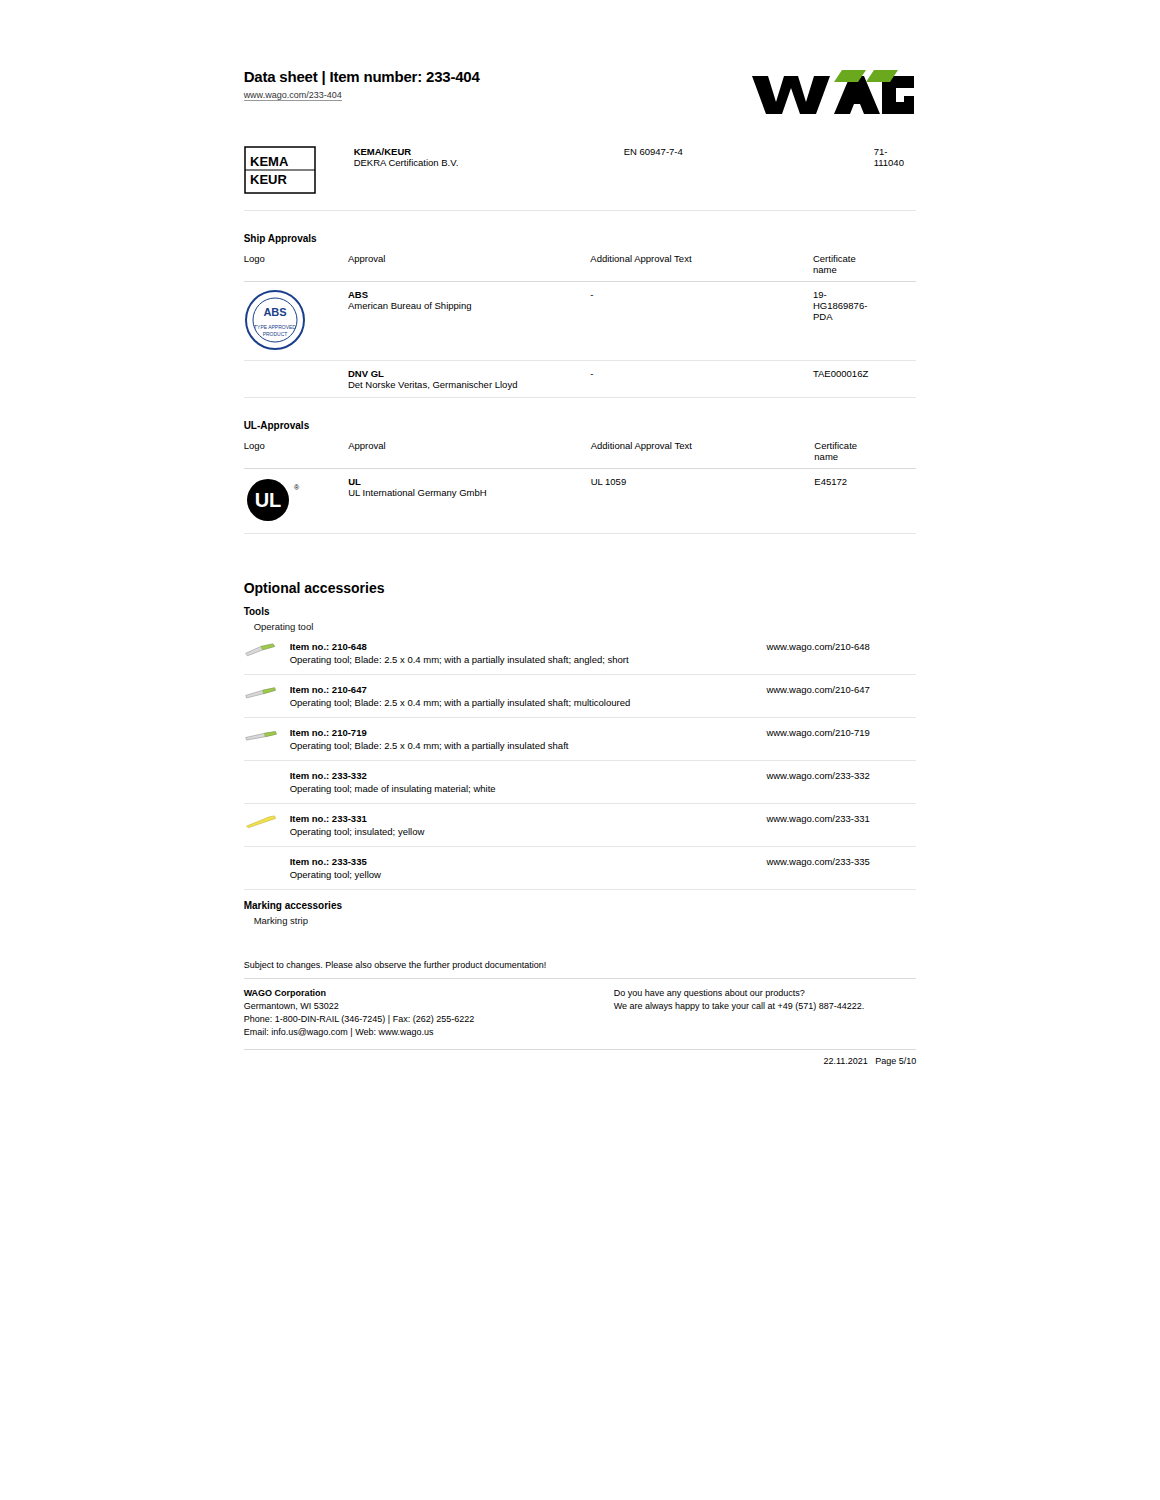Data sheet | Item number: 233-404
www.wago.com/233-404
KEMA KEUR
KEMA/KEUR
DEKRA Certification B.V.
EN 60947-7-4
71-111040
Ship Approvals
| Logo | Approval | Additional Approval Text | Certificate name |
| --- | --- | --- | --- |
| ABS TYPE APPROVED PRODUCT | ABS American Bureau of Shipping | - | 19- HG1869876- PDA |
| | DNV GL Det Norske Veritas, Germanischer Lloyd | - | TAE000016Z |
UL-Approvals
| Logo | Approval | Additional Approval Text | Certificate name |
| --- | --- | --- | --- |
| UL ® | UL UL International Germany GmbH | UL 1059 | E45172 |
Optional accessories
Tools
Operating tool
| | Item no.: 210-648 Operating tool; Blade: 2.5 x 0.4 mm; with a partially insulated shaft; angled; short | www.wago.com/210-648 |
| | Item no.: 210-647 Operating tool; Blade: 2.5 x 0.4 mm; with a partially insulated shaft; multicoloured | www.wago.com/210-647 |
| | Item no.: 210-719 Operating tool; Blade: 2.5 x 0.4 mm; with a partially insulated shaft | www.wago.com/210-719 |
| | Item no.: 233-332 Operating tool; made of insulating material; white | www.wago.com/233-332 |
| | Item no.: 233-331 Operating tool; insulated; yellow | www.wago.com/233-331 |
| | Item no.: 233-335 Operating tool; yellow | www.wago.com/233-335 |
Marking accessories
Marking strip
Subject to changes. Please also observe the further product documentation!
WAGO Corporation
Germantown, WI 53022
Phone: 1-800-DIN-RAIL (346-7245) | Fax: (262) 255-6222
Email: info.us@wago.com | Web: www.wago.us
Do you have any questions about our products?
We are always happy to take your call at +49 (571) 887-44222.
22.11.2021 Page 5/10